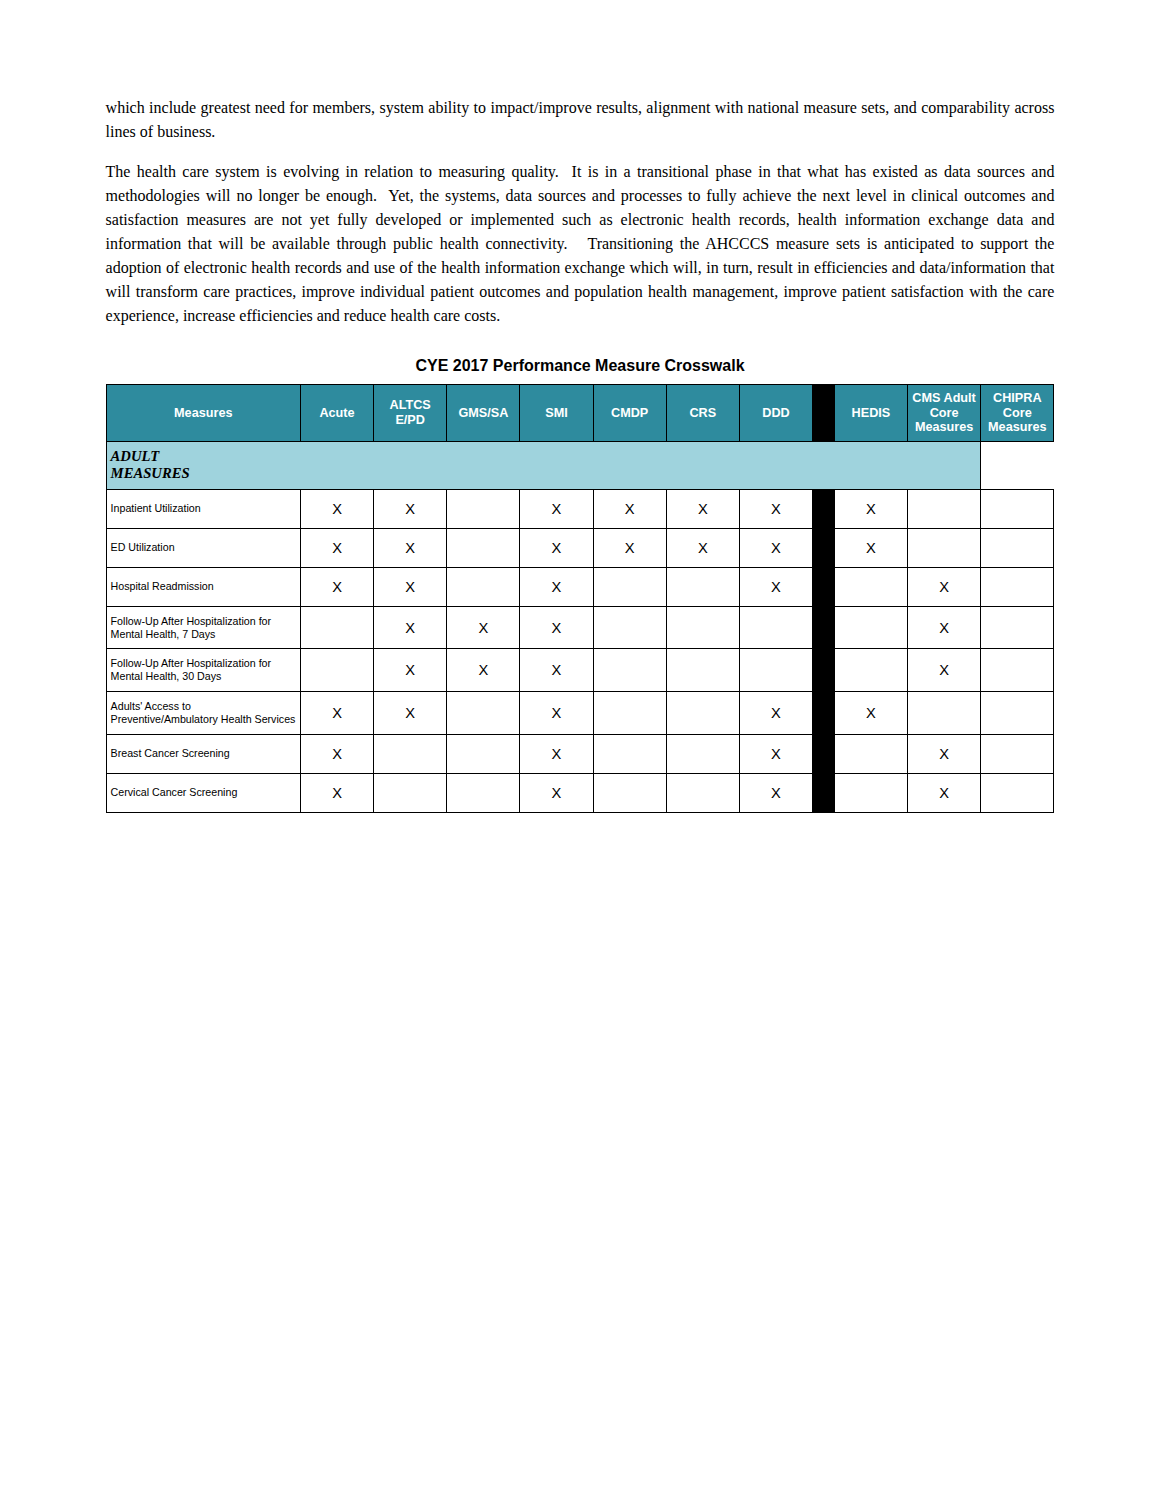which include greatest need for members, system ability to impact/improve results, alignment with national measure sets, and comparability across lines of business.
The health care system is evolving in relation to measuring quality. It is in a transitional phase in that what has existed as data sources and methodologies will no longer be enough. Yet, the systems, data sources and processes to fully achieve the next level in clinical outcomes and satisfaction measures are not yet fully developed or implemented such as electronic health records, health information exchange data and information that will be available through public health connectivity. Transitioning the AHCCCS measure sets is anticipated to support the adoption of electronic health records and use of the health information exchange which will, in turn, result in efficiencies and data/information that will transform care practices, improve individual patient outcomes and population health management, improve patient satisfaction with the care experience, increase efficiencies and reduce health care costs.
CYE 2017 Performance Measure Crosswalk
| Measures | Acute | ALTCS E/PD | GMS/SA | SMI | CMDP | CRS | DDD | | HEDIS | CMS Adult Core Measures | CHIPRA Core Measures |
| --- | --- | --- | --- | --- | --- | --- | --- | --- | --- | --- | --- |
| ADULT MEASURES |
| Inpatient Utilization | X | X | | X | X | X | X | | X | | |
| ED Utilization | X | X | | X | X | X | X | | X | | |
| Hospital Readmission | X | X | | X | | | X | | | X | |
| Follow-Up After Hospitalization for Mental Health, 7 Days | | X | X | X | | | | | | X | |
| Follow-Up After Hospitalization for Mental Health, 30 Days | | X | X | X | | | | | | X | |
| Adults' Access to Preventive/Ambulatory Health Services | X | X | | X | | | X | | X | | |
| Breast Cancer Screening | X | | | X | | | X | | | X | |
| Cervical Cancer Screening | X | | | X | | | X | | | X | |